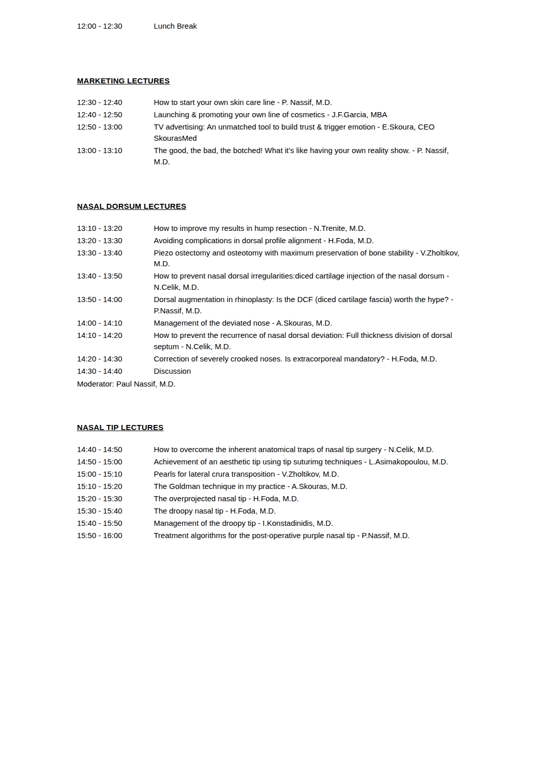| 12:00 - 12:30 | Lunch Break |
MARKETING LECTURES
| 12:30 - 12:40 | How to start your own skin care line - P. Nassif, M.D. |
| 12:40 - 12:50 | Launching & promoting your own line of cosmetics - J.F.Garcia, MBA |
| 12:50 - 13:00 | TV advertising: An unmatched tool to build trust & trigger emotion - E.Skoura, CEO SkourasMed |
| 13:00 - 13:10 | The good, the bad, the botched! What it’s like having your own reality show. - P. Nassif, M.D. |
NASAL DORSUM LECTURES
| 13:10 - 13:20 | How to improve my results in hump resection - N.Trenite, M.D. |
| 13:20 - 13:30 | Avoiding complications in dorsal profile alignment - H.Foda, M.D. |
| 13:30 - 13:40 | Piezo ostectomy and osteotomy with maximum preservation of bone stability - V.Zholtikov, M.D. |
| 13:40 - 13:50 | How to prevent nasal dorsal irregularities:diced cartilage injection of the nasal dorsum - N.Celik, M.D. |
| 13:50 - 14:00 | Dorsal augmentation in rhinoplasty: Is the DCF (diced cartilage fascia) worth the hype? - P.Nassif, M.D. |
| 14:00 - 14:10 | Management of the deviated nose - A.Skouras, M.D. |
| 14:10 - 14:20 | How to prevent the recurrence of nasal dorsal deviation: Full thickness division of dorsal septum - N.Celik, M.D. |
| 14:20 - 14:30 | Correction of severely crooked noses. Is extracorporeal mandatory? - H.Foda, M.D. |
| 14:30 - 14:40 | Discussion |
Moderator: Paul Nassif, M.D.
NASAL TIP LECTURES
| 14:40 - 14:50 | How to overcome the inherent anatomical traps of nasal tip surgery - N.Celik, M.D. |
| 14:50 - 15:00 | Achievement of an aesthetic tip using tip suturimg techniques - L.Asimakopoulou, M.D. |
| 15:00 - 15:10 | Pearls for lateral crura transposition - V.Zholtikov, M.D. |
| 15:10 - 15:20 | The Goldman technique in my practice - A.Skouras, M.D. |
| 15:20 - 15:30 | The overprojected nasal tip - H.Foda, M.D. |
| 15:30 - 15:40 | The droopy nasal tip - H.Foda, M.D. |
| 15:40 - 15:50 | Management of the droopy tip - I.Konstadinidis, M.D. |
| 15:50 - 16:00 | Treatment algorithms for the post-operative purple nasal tip - P.Nassif, M.D. |